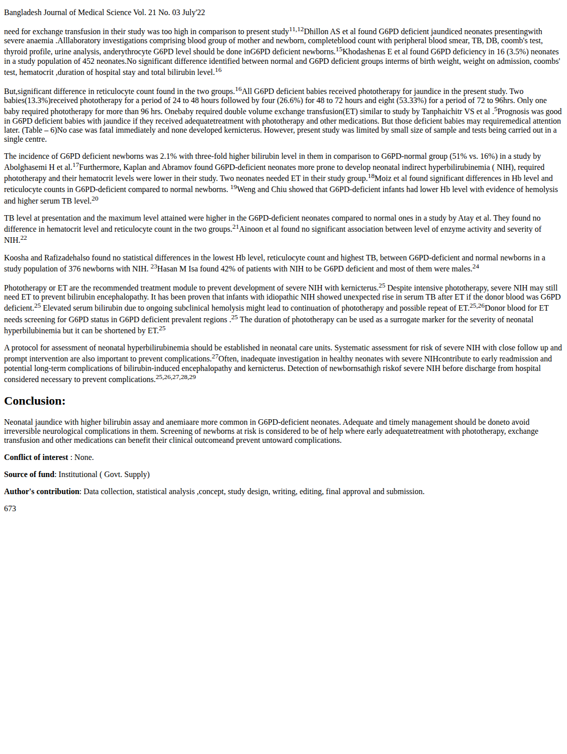Bangladesh Journal of Medical Science Vol. 21 No. 03 July'22
need for exchange transfusion in their study was too high in comparison to present study11,12Dhillon AS et al found G6PD deficient jaundiced neonates presentingwith severe anaemia .Alllaboratory investigations comprising blood group of mother and newborn, completeblood count with peripheral blood smear, TB, DB, coomb's test, thyroid profile, urine analysis, anderythrocyte G6PD level should be done inG6PD deficient newborns.15Khodashenas E et al found G6PD deficiency in 16 (3.5%) neonates in a study population of 452 neonates.No significant difference identified between normal and G6PD deficient groups interms of birth weight, weight on admission, coombs' test, hematocrit ,duration of hospital stay and total bilirubin level.16
But,significant difference in reticulocyte count found in the two groups.16All G6PD deficient babies received phototherapy for jaundice in the present study. Two babies(13.3%)received phototherapy for a period of 24 to 48 hours followed by four (26.6%) for 48 to 72 hours and eight (53.33%) for a period of 72 to 96hrs. Only one baby required phototherapy for more than 96 hrs. Onebaby required double volume exchange transfusion(ET) similar to study by Tanphaichitr VS et al .5Prognosis was good in G6PD deficient babies with jaundice if they received adequatetreatment with phototherapy and other medications. But those deficient babies may requiremedical attention later. (Table – 6)No case was fatal immediately and none developed kernicterus. However, present study was limited by small size of sample and tests being carried out in a single centre.
The incidence of G6PD deficient newborns was 2.1% with three-fold higher bilirubin level in them in comparison to G6PD-normal group (51% vs. 16%) in a study by Abolghasemi H et al.17Furthermore, Kaplan and Abramov found G6PD-deficient neonates more prone to develop neonatal indirect hyperbilirubinemia ( NIH), required phototherapy and their hematocrit levels were lower in their study. Two neonates needed ET in their study group.18Moiz et al found significant differences in Hb level and reticulocyte counts in G6PD-deficient compared to normal newborns. 19Weng and Chiu showed that G6PD-deficient infants had lower Hb level with evidence of hemolysis and higher serum TB level.20
TB level at presentation and the maximum level attained were higher in the G6PD-deficient neonates compared to normal ones in a study by Atay et al. They found no difference in hematocrit level and reticulocyte count in the two groups.21Ainoon et al found no significant association between level of enzyme activity and severity of NIH.22
Koosha and Rafizadehalso found no statistical differences in the lowest Hb level, reticulocyte count and highest TB, between G6PD-deficient and normal newborns in a study population of 376 newborns with NIH. 23Hasan M Isa found 42% of patients with NIH to be G6PD deficient and most of them were males.24
Phototherapy or ET are the recommended treatment module to prevent development of severe NIH with kernicterus.25 Despite intensive phototherapy, severe NIH may still need ET to prevent bilirubin encephalopathy. It has been proven that infants with idiopathic NIH showed unexpected rise in serum TB after ET if the donor blood was G6PD deficient.25 Elevated serum bilirubin due to ongoing subclinical hemolysis might lead to continuation of phototherapy and possible repeat of ET.25,26Donor blood for ET needs screening for G6PD status in G6PD deficient prevalent regions .25 The duration of phototherapy can be used as a surrogate marker for the severity of neonatal hyperbilubinemia but it can be shortened by ET.25
A protocol for assessment of neonatal hyperbilirubinemia should be established in neonatal care units. Systematic assessment for risk of severe NIH with close follow up and prompt intervention are also important to prevent complications.27Often, inadequate investigation in healthy neonates with severe NIHcontribute to early readmission and potential long-term complications of bilirubin-induced encephalopathy and kernicterus. Detection of newbornsathigh riskof severe NIH before discharge from hospital considered necessary to prevent complications.25,26,27,28,29
Conclusion:
Neonatal jaundice with higher bilirubin assay and anemiaare more common in G6PD-deficient neonates. Adequate and timely management should be doneto avoid irreversible neurological complications in them. Screening of newborns at risk is considered to be of help where early adequatetreatment with phototherapy, exchange transfusion and other medications can benefit their clinical outcomeand prevent untoward complications.
Conflict of interest : None.
Source of fund: Institutional ( Govt. Supply)
Author's contribution: Data collection, statistical analysis ,concept, study design, writing, editing, final approval and submission.
673